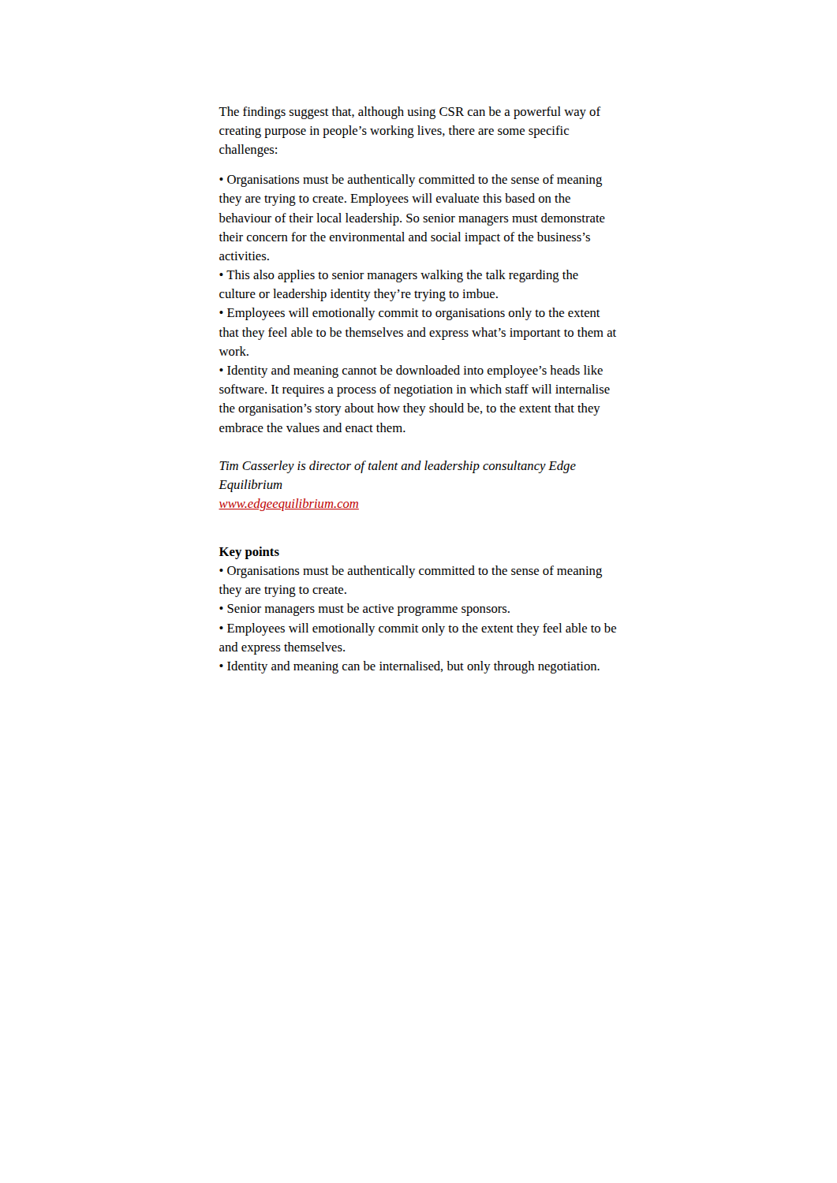The findings suggest that, although using CSR can be a powerful way of creating purpose in people’s working lives, there are some specific challenges:
• Organisations must be authentically committed to the sense of meaning they are trying to create. Employees will evaluate this based on the behaviour of their local leadership. So senior managers must demonstrate their concern for the environmental and social impact of the business’s activities.
• This also applies to senior managers walking the talk regarding the culture or leadership identity they’re trying to imbue.
• Employees will emotionally commit to organisations only to the extent that they feel able to be themselves and express what’s important to them at work.
• Identity and meaning cannot be downloaded into employee’s heads like software. It requires a process of negotiation in which staff will internalise the organisation’s story about how they should be, to the extent that they embrace the values and enact them.
Tim Casserley is director of talent and leadership consultancy Edge Equilibrium
www.edgeequilibrium.com
Key points
• Organisations must be authentically committed to the sense of meaning they are trying to create.
• Senior managers must be active programme sponsors.
• Employees will emotionally commit only to the extent they feel able to be and express themselves.
• Identity and meaning can be internalised, but only through negotiation.